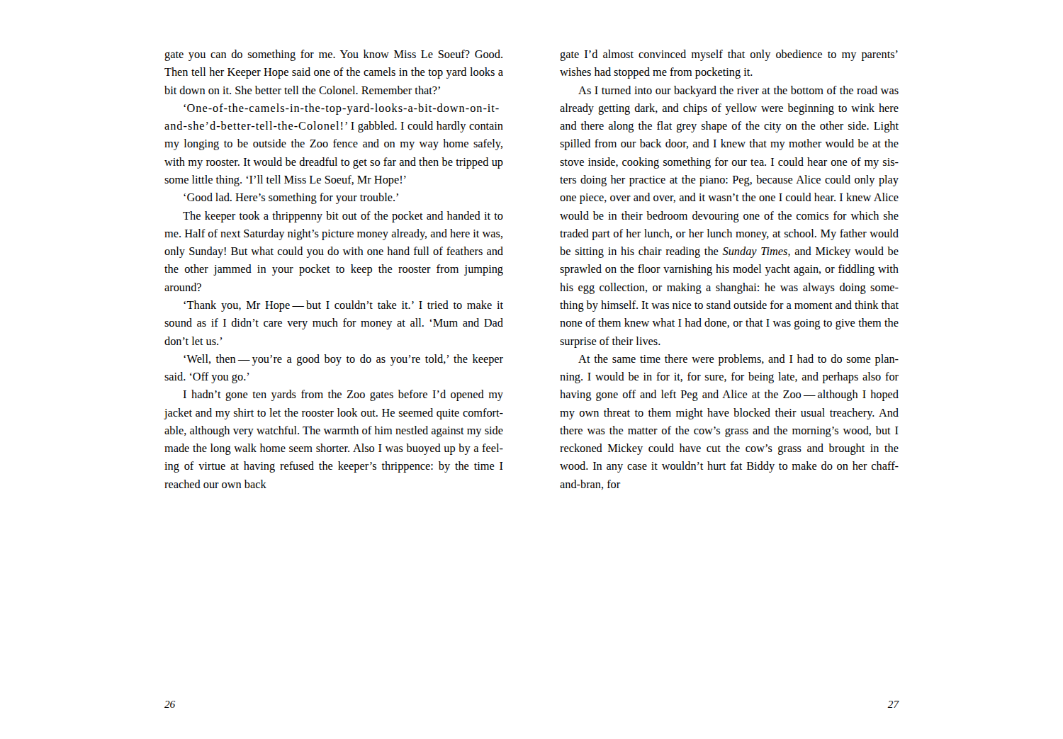gate you can do something for me. You know Miss Le Soeuf? Good. Then tell her Keeper Hope said one of the camels in the top yard looks a bit down on it. She better tell the Colonel. Remember that?’
‘One-of-the-camels-in-the-top-yard-looks-a-bit-down-on-it-and-she’d-better-tell-the-Colonel!’ I gabbled. I could hardly contain my longing to be outside the Zoo fence and on my way home safely, with my rooster. It would be dreadful to get so far and then be tripped up some little thing. ‘I’ll tell Miss Le Soeuf, Mr Hope!’
‘Good lad. Here’s something for your trouble.’
The keeper took a thrippenny bit out of the pocket and handed it to me. Half of next Saturday night’s picture money already, and here it was, only Sunday! But what could you do with one hand full of feathers and the other jammed in your pocket to keep the rooster from jumping around?
‘Thank you, Mr Hope — but I couldn’t take it.’ I tried to make it sound as if I didn’t care very much for money at all. ‘Mum and Dad don’t let us.’
‘Well, then — you’re a good boy to do as you’re told,’ the keeper said. ‘Off you go.’
I hadn’t gone ten yards from the Zoo gates before I’d opened my jacket and my shirt to let the rooster look out. He seemed quite comfortable, although very watchful. The warmth of him nestled against my side made the long walk home seem shorter. Also I was buoyed up by a feeling of virtue at having refused the keeper’s thrippence: by the time I reached our own back
26
gate I’d almost convinced myself that only obedience to my parents’ wishes had stopped me from pocketing it.
As I turned into our backyard the river at the bottom of the road was already getting dark, and chips of yellow were beginning to wink here and there along the flat grey shape of the city on the other side. Light spilled from our back door, and I knew that my mother would be at the stove inside, cooking something for our tea. I could hear one of my sisters doing her practice at the piano: Peg, because Alice could only play one piece, over and over, and it wasn’t the one I could hear. I knew Alice would be in their bedroom devouring one of the comics for which she traded part of her lunch, or her lunch money, at school. My father would be sitting in his chair reading the Sunday Times, and Mickey would be sprawled on the floor varnishing his model yacht again, or fiddling with his egg collection, or making a shanghai: he was always doing something by himself. It was nice to stand outside for a moment and think that none of them knew what I had done, or that I was going to give them the surprise of their lives.
At the same time there were problems, and I had to do some planning. I would be in for it, for sure, for being late, and perhaps also for having gone off and left Peg and Alice at the Zoo — although I hoped my own threat to them might have blocked their usual treachery. And there was the matter of the cow’s grass and the morning’s wood, but I reckoned Mickey could have cut the cow’s grass and brought in the wood. In any case it wouldn’t hurt fat Biddy to make do on her chaff-and-bran, for
27